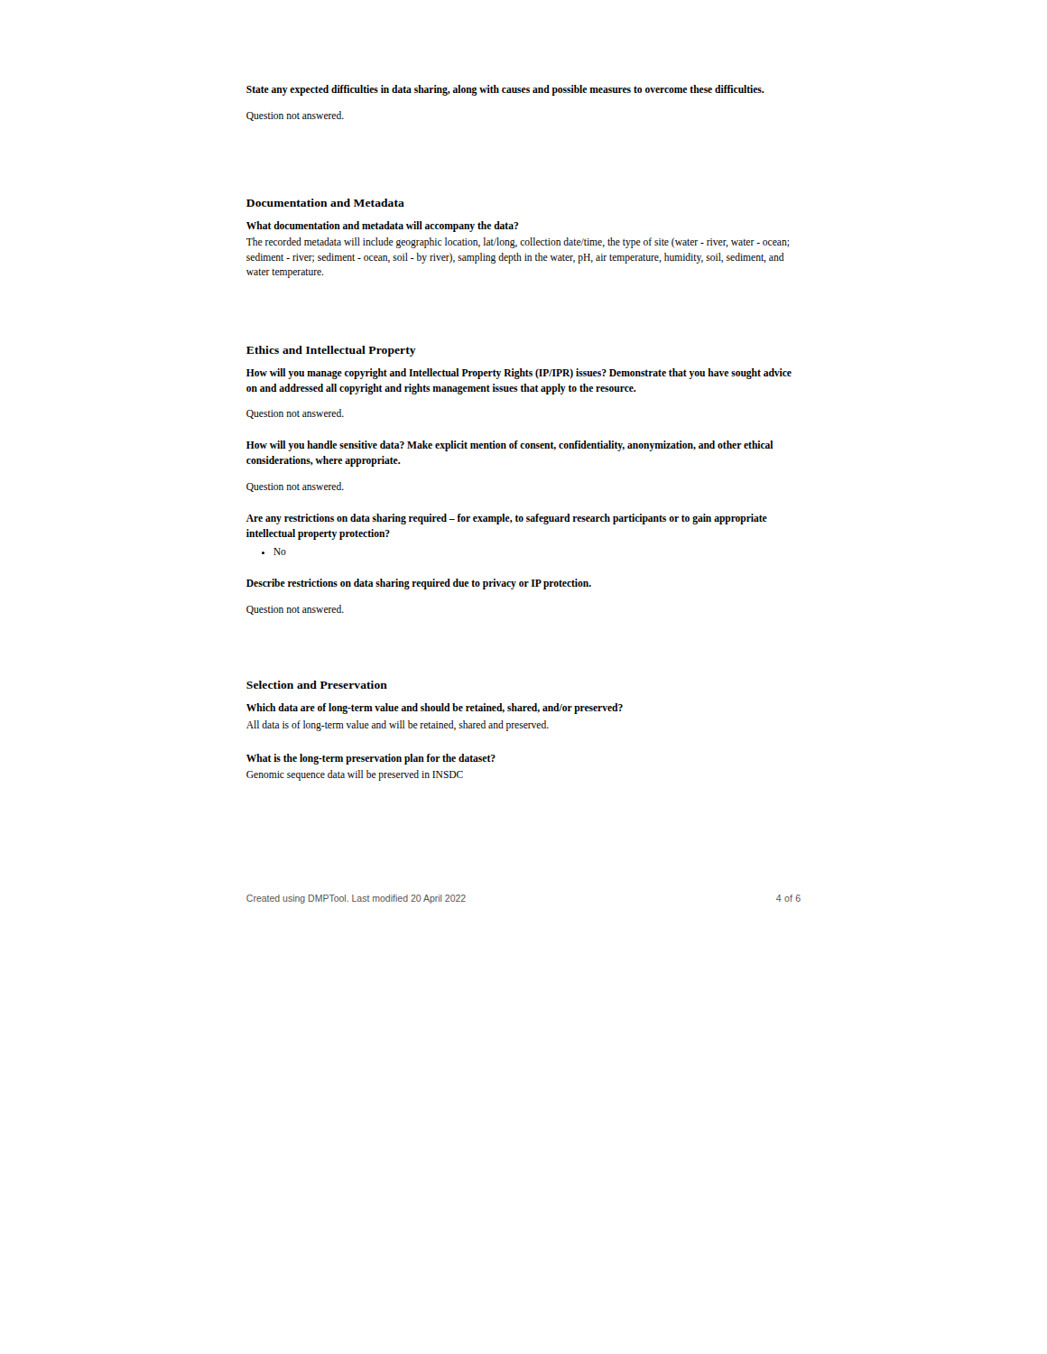State any expected difficulties in data sharing, along with causes and possible measures to overcome these difficulties.
Question not answered.
Documentation and Metadata
What documentation and metadata will accompany the data?
The recorded metadata will include geographic location, lat/long, collection date/time, the type of site (water - river, water - ocean; sediment - river; sediment - ocean, soil - by river), sampling depth in the water, pH, air temperature, humidity, soil, sediment, and water temperature.
Ethics and Intellectual Property
How will you manage copyright and Intellectual Property Rights (IP/IPR) issues? Demonstrate that you have sought advice on and addressed all copyright and rights management issues that apply to the resource.
Question not answered.
How will you handle sensitive data? Make explicit mention of consent, confidentiality, anonymization, and other ethical considerations, where appropriate.
Question not answered.
Are any restrictions on data sharing required – for example, to safeguard research participants or to gain appropriate intellectual property protection?
No
Describe restrictions on data sharing required due to privacy or IP protection.
Question not answered.
Selection and Preservation
Which data are of long-term value and should be retained, shared, and/or preserved?
All data is of long-term value and will be retained, shared and preserved.
What is the long-term preservation plan for the dataset?
Genomic sequence data will be preserved in INSDC
Created using DMPTool. Last modified 20 April 2022
4 of 6